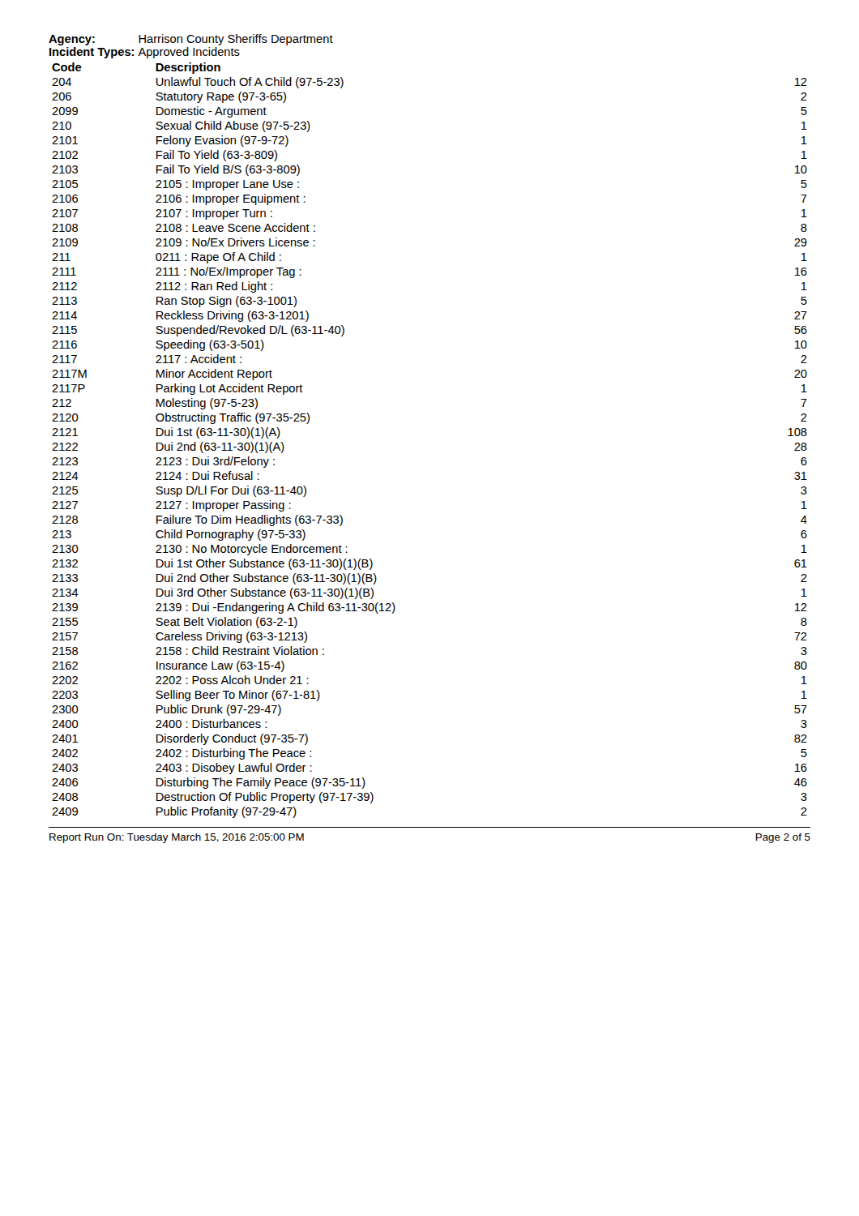| Agency: | Harrison County Sheriffs Department |
| Incident Types: | Approved Incidents |
| Code | Description | |
| 204 | Unlawful Touch Of A Child (97-5-23) | 12 |
| 206 | Statutory Rape (97-3-65) | 2 |
| 2099 | Domestic - Argument | 5 |
| 210 | Sexual Child Abuse (97-5-23) | 1 |
| 2101 | Felony Evasion (97-9-72) | 1 |
| 2102 | Fail To Yield (63-3-809) | 1 |
| 2103 | Fail To Yield B/S (63-3-809) | 10 |
| 2105 | 2105 : Improper Lane Use : | 5 |
| 2106 | 2106 : Improper Equipment : | 7 |
| 2107 | 2107 : Improper Turn : | 1 |
| 2108 | 2108 : Leave Scene Accident : | 8 |
| 2109 | 2109 : No/Ex Drivers License : | 29 |
| 211 | 0211 : Rape Of A Child : | 1 |
| 2111 | 2111 : No/Ex/Improper Tag : | 16 |
| 2112 | 2112 : Ran Red Light : | 1 |
| 2113 | Ran Stop Sign (63-3-1001) | 5 |
| 2114 | Reckless Driving (63-3-1201) | 27 |
| 2115 | Suspended/Revoked D/L (63-11-40) | 56 |
| 2116 | Speeding (63-3-501) | 10 |
| 2117 | 2117 : Accident : | 2 |
| 2117M | Minor Accident Report | 20 |
| 2117P | Parking Lot Accident Report | 1 |
| 212 | Molesting (97-5-23) | 7 |
| 2120 | Obstructing Traffic (97-35-25) | 2 |
| 2121 | Dui 1st (63-11-30)(1)(A) | 108 |
| 2122 | Dui 2nd (63-11-30)(1)(A) | 28 |
| 2123 | 2123 : Dui 3rd/Felony : | 6 |
| 2124 | 2124 : Dui Refusal : | 31 |
| 2125 | Susp D/Ll For Dui (63-11-40) | 3 |
| 2127 | 2127 : Improper Passing : | 1 |
| 2128 | Failure To Dim Headlights (63-7-33) | 4 |
| 213 | Child Pornography (97-5-33) | 6 |
| 2130 | 2130 : No Motorcycle Endorcement : | 1 |
| 2132 | Dui 1st Other Substance (63-11-30)(1)(B) | 61 |
| 2133 | Dui 2nd Other Substance (63-11-30)(1)(B) | 2 |
| 2134 | Dui 3rd Other Substance (63-11-30)(1)(B) | 1 |
| 2139 | 2139 : Dui -Endangering A Child 63-11-30(12) | 12 |
| 2155 | Seat Belt Violation (63-2-1) | 8 |
| 2157 | Careless Driving (63-3-1213) | 72 |
| 2158 | 2158 : Child Restraint Violation : | 3 |
| 2162 | Insurance Law (63-15-4) | 80 |
| 2202 | 2202 : Poss Alcoh Under 21 : | 1 |
| 2203 | Selling Beer To Minor (67-1-81) | 1 |
| 2300 | Public Drunk (97-29-47) | 57 |
| 2400 | 2400 : Disturbances : | 3 |
| 2401 | Disorderly Conduct (97-35-7) | 82 |
| 2402 | 2402 : Disturbing The Peace : | 5 |
| 2403 | 2403 : Disobey Lawful Order : | 16 |
| 2406 | Disturbing The Family Peace (97-35-11) | 46 |
| 2408 | Destruction Of Public Property (97-17-39) | 3 |
| 2409 | Public Profanity (97-29-47) | 2 |
Report Run On: Tuesday March 15, 2016 2:05:00 PM Page 2 of 5